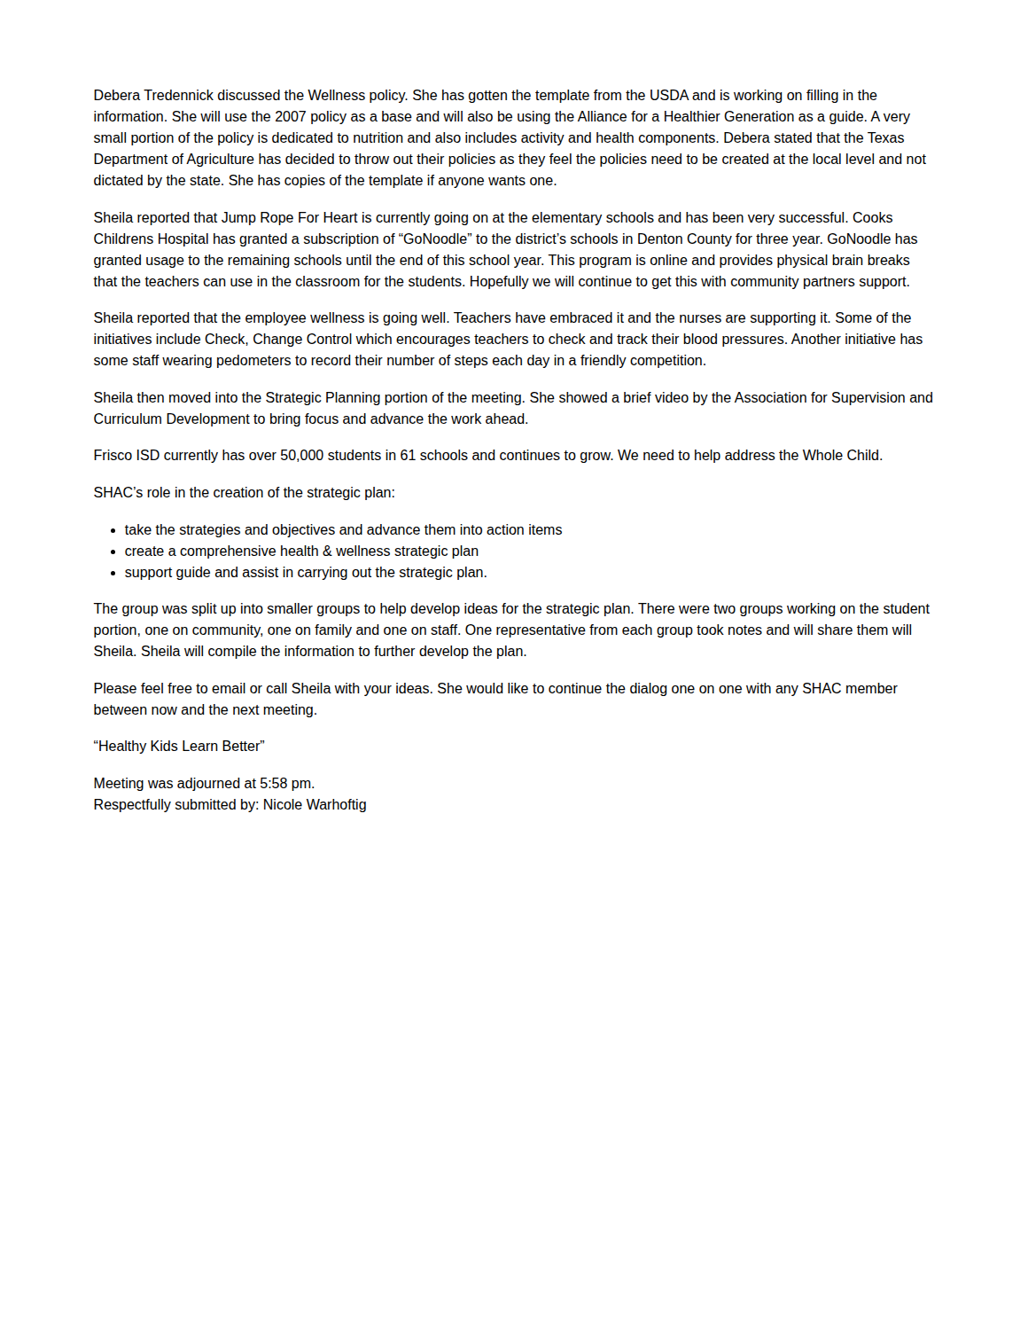Debera Tredennick discussed the Wellness policy. She has gotten the template from the USDA and is working on filling in the information. She will use the 2007 policy as a base and will also be using the Alliance for a Healthier Generation as a guide. A very small portion of the policy is dedicated to nutrition and also includes activity and health components. Debera stated that the Texas Department of Agriculture has decided to throw out their policies as they feel the policies need to be created at the local level and not dictated by the state. She has copies of the template if anyone wants one.
Sheila reported that Jump Rope For Heart is currently going on at the elementary schools and has been very successful. Cooks Childrens Hospital has granted a subscription of “GoNoodle” to the district’s schools in Denton County for three year. GoNoodle has granted usage to the remaining schools until the end of this school year. This program is online and provides physical brain breaks that the teachers can use in the classroom for the students. Hopefully we will continue to get this with community partners support.
Sheila reported that the employee wellness is going well. Teachers have embraced it and the nurses are supporting it. Some of the initiatives include Check, Change Control which encourages teachers to check and track their blood pressures. Another initiative has some staff wearing pedometers to record their number of steps each day in a friendly competition.
Sheila then moved into the Strategic Planning portion of the meeting. She showed a brief video by the Association for Supervision and Curriculum Development to bring focus and advance the work ahead.
Frisco ISD currently has over 50,000 students in 61 schools and continues to grow. We need to help address the Whole Child.
SHAC’s role in the creation of the strategic plan:
take the strategies and objectives and advance them into action items
create a comprehensive health & wellness strategic plan
support guide and assist in carrying out the strategic plan.
The group was split up into smaller groups to help develop ideas for the strategic plan. There were two groups working on the student portion, one on community, one on family and one on staff. One representative from each group took notes and will share them will Sheila. Sheila will compile the information to further develop the plan.
Please feel free to email or call Sheila with your ideas. She would like to continue the dialog one on one with any SHAC member between now and the next meeting.
“Healthy Kids Learn Better”
Meeting was adjourned at 5:58 pm.
Respectfully submitted by: Nicole Warhoftig